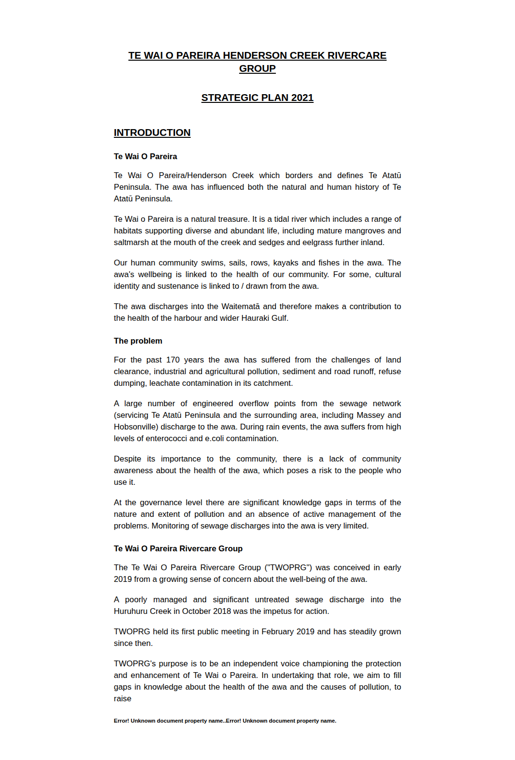TE WAI O PAREIRA HENDERSON CREEK RIVERCARE
GROUP
STRATEGIC PLAN 2021
INTRODUCTION
Te Wai O Pareira
Te Wai O Pareira/Henderson Creek which borders and defines Te Atatū Peninsula. The awa has influenced both the natural and human history of Te Atatū Peninsula.
Te Wai o Pareira is a natural treasure. It is a tidal river which includes a range of habitats supporting diverse and abundant life, including mature mangroves and saltmarsh at the mouth of the creek and sedges and eelgrass further inland.
Our human community swims, sails, rows, kayaks and fishes in the awa. The awa's wellbeing is linked to the health of our community. For some, cultural identity and sustenance is linked to / drawn from the awa.
The awa discharges into the Waitematā and therefore makes a contribution to the health of the harbour and wider Hauraki Gulf.
The problem
For the past 170 years the awa has suffered from the challenges of land clearance, industrial and agricultural pollution, sediment and road runoff, refuse dumping, leachate contamination in its catchment.
A large number of engineered overflow points from the sewage network (servicing Te Atatū Peninsula and the surrounding area, including Massey and Hobsonville) discharge to the awa. During rain events, the awa suffers from high levels of enterococci and e.coli contamination.
Despite its importance to the community, there is a lack of community awareness about the health of the awa, which poses a risk to the people who use it.
At the governance level there are significant knowledge gaps in terms of the nature and extent of pollution and an absence of active management of the problems. Monitoring of sewage discharges into the awa is very limited.
Te Wai O Pareira Rivercare Group
The Te Wai O Pareira Rivercare Group ("TWOPRG") was conceived in early 2019 from a growing sense of concern about the well-being of the awa.
A poorly managed and significant untreated sewage discharge into the Huruhuru Creek in October 2018 was the impetus for action.
TWOPRG held its first public meeting in February 2019 and has steadily grown since then.
TWOPRG's purpose is to be an independent voice championing the protection and enhancement of Te Wai o Pareira. In undertaking that role, we aim to fill gaps in knowledge about the health of the awa and the causes of pollution, to raise
Error! Unknown document property name..Error! Unknown document property name.